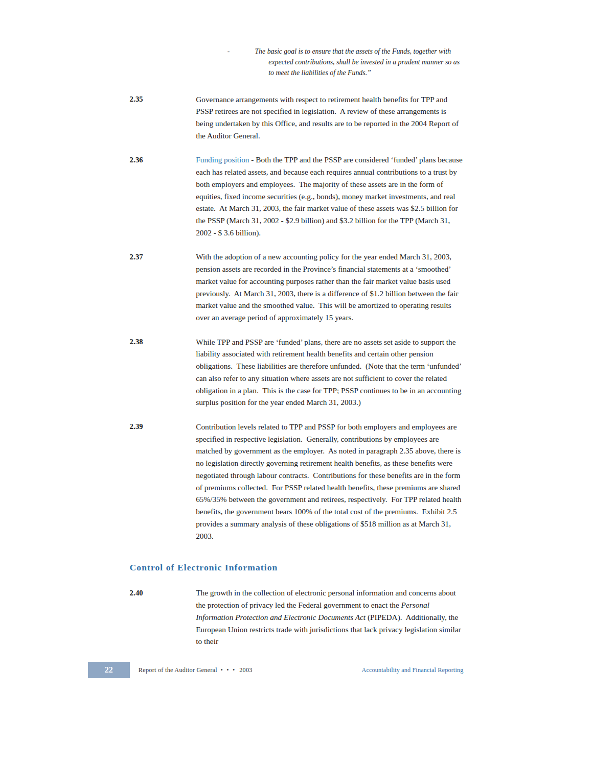-The basic goal is to ensure that the assets of the Funds, together with expected contributions, shall be invested in a prudent manner so as to meet the liabilities of the Funds.”
2.35
Governance arrangements with respect to retirement health benefits for TPP and PSSP retirees are not specified in legislation. A review of these arrangements is being undertaken by this Office, and results are to be reported in the 2004 Report of the Auditor General.
2.36
Funding position - Both the TPP and the PSSP are considered ‘funded’ plans because each has related assets, and because each requires annual contributions to a trust by both employers and employees. The majority of these assets are in the form of equities, fixed income securities (e.g., bonds), money market investments, and real estate. At March 31, 2003, the fair market value of these assets was $2.5 billion for the PSSP (March 31, 2002 - $2.9 billion) and $3.2 billion for the TPP (March 31, 2002 - $ 3.6 billion).
2.37
With the adoption of a new accounting policy for the year ended March 31, 2003, pension assets are recorded in the Province’s financial statements at a ‘smoothed’ market value for accounting purposes rather than the fair market value basis used previously. At March 31, 2003, there is a difference of $1.2 billion between the fair market value and the smoothed value. This will be amortized to operating results over an average period of approximately 15 years.
2.38
While TPP and PSSP are ‘funded’ plans, there are no assets set aside to support the liability associated with retirement health benefits and certain other pension obligations. These liabilities are therefore unfunded. (Note that the term ‘unfunded’ can also refer to any situation where assets are not sufficient to cover the related obligation in a plan. This is the case for TPP; PSSP continues to be in an accounting surplus position for the year ended March 31, 2003.)
2.39
Contribution levels related to TPP and PSSP for both employers and employees are specified in respective legislation. Generally, contributions by employees are matched by government as the employer. As noted in paragraph 2.35 above, there is no legislation directly governing retirement health benefits, as these benefits were negotiated through labour contracts. Contributions for these benefits are in the form of premiums collected. For PSSP related health benefits, these premiums are shared 65%/35% between the government and retirees, respectively. For TPP related health benefits, the government bears 100% of the total cost of the premiums. Exhibit 2.5 provides a summary analysis of these obligations of $518 million as at March 31, 2003.
Control of Electronic Information
2.40
The growth in the collection of electronic personal information and concerns about the protection of privacy led the Federal government to enact the Personal Information Protection and Electronic Documents Act (PIPEDA). Additionally, the European Union restricts trade with jurisdictions that lack privacy legislation similar to their
22
Report of the Auditor General • • • 2003
Accountability and Financial Reporting